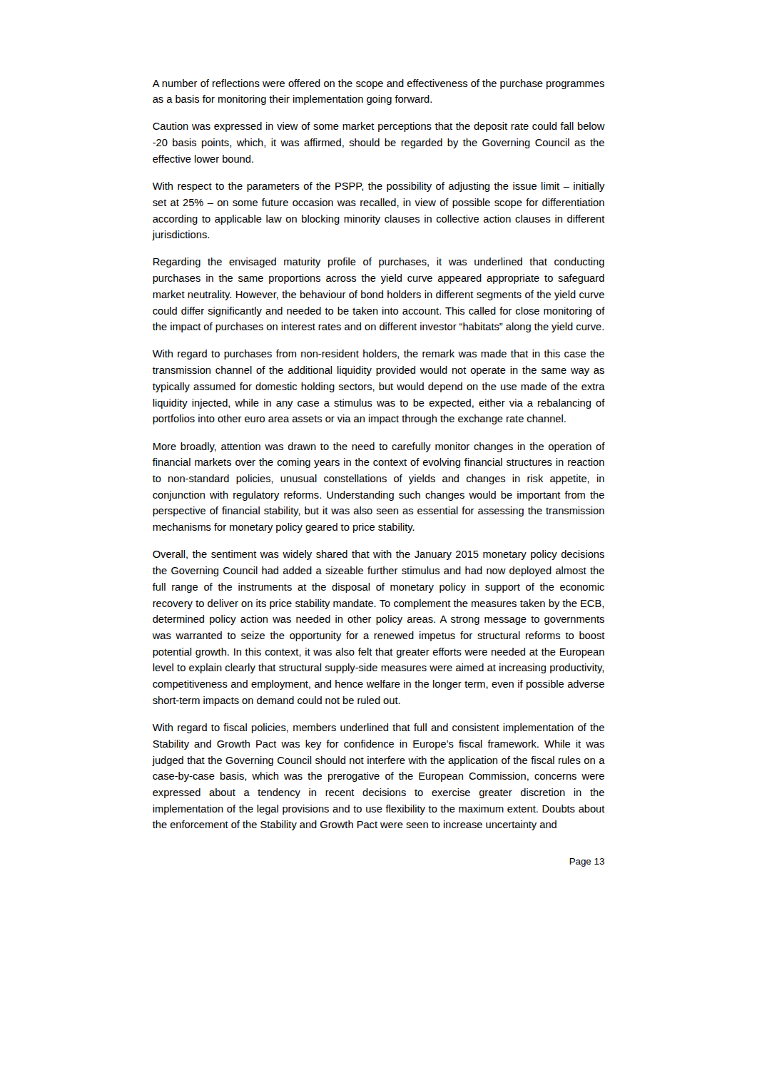A number of reflections were offered on the scope and effectiveness of the purchase programmes as a basis for monitoring their implementation going forward.
Caution was expressed in view of some market perceptions that the deposit rate could fall below -20 basis points, which, it was affirmed, should be regarded by the Governing Council as the effective lower bound.
With respect to the parameters of the PSPP, the possibility of adjusting the issue limit – initially set at 25% – on some future occasion was recalled, in view of possible scope for differentiation according to applicable law on blocking minority clauses in collective action clauses in different jurisdictions.
Regarding the envisaged maturity profile of purchases, it was underlined that conducting purchases in the same proportions across the yield curve appeared appropriate to safeguard market neutrality. However, the behaviour of bond holders in different segments of the yield curve could differ significantly and needed to be taken into account. This called for close monitoring of the impact of purchases on interest rates and on different investor “habitats” along the yield curve.
With regard to purchases from non-resident holders, the remark was made that in this case the transmission channel of the additional liquidity provided would not operate in the same way as typically assumed for domestic holding sectors, but would depend on the use made of the extra liquidity injected, while in any case a stimulus was to be expected, either via a rebalancing of portfolios into other euro area assets or via an impact through the exchange rate channel.
More broadly, attention was drawn to the need to carefully monitor changes in the operation of financial markets over the coming years in the context of evolving financial structures in reaction to non-standard policies, unusual constellations of yields and changes in risk appetite, in conjunction with regulatory reforms. Understanding such changes would be important from the perspective of financial stability, but it was also seen as essential for assessing the transmission mechanisms for monetary policy geared to price stability.
Overall, the sentiment was widely shared that with the January 2015 monetary policy decisions the Governing Council had added a sizeable further stimulus and had now deployed almost the full range of the instruments at the disposal of monetary policy in support of the economic recovery to deliver on its price stability mandate. To complement the measures taken by the ECB, determined policy action was needed in other policy areas. A strong message to governments was warranted to seize the opportunity for a renewed impetus for structural reforms to boost potential growth. In this context, it was also felt that greater efforts were needed at the European level to explain clearly that structural supply-side measures were aimed at increasing productivity, competitiveness and employment, and hence welfare in the longer term, even if possible adverse short-term impacts on demand could not be ruled out.
With regard to fiscal policies, members underlined that full and consistent implementation of the Stability and Growth Pact was key for confidence in Europe’s fiscal framework. While it was judged that the Governing Council should not interfere with the application of the fiscal rules on a case-by-case basis, which was the prerogative of the European Commission, concerns were expressed about a tendency in recent decisions to exercise greater discretion in the implementation of the legal provisions and to use flexibility to the maximum extent. Doubts about the enforcement of the Stability and Growth Pact were seen to increase uncertainty and
Page 13